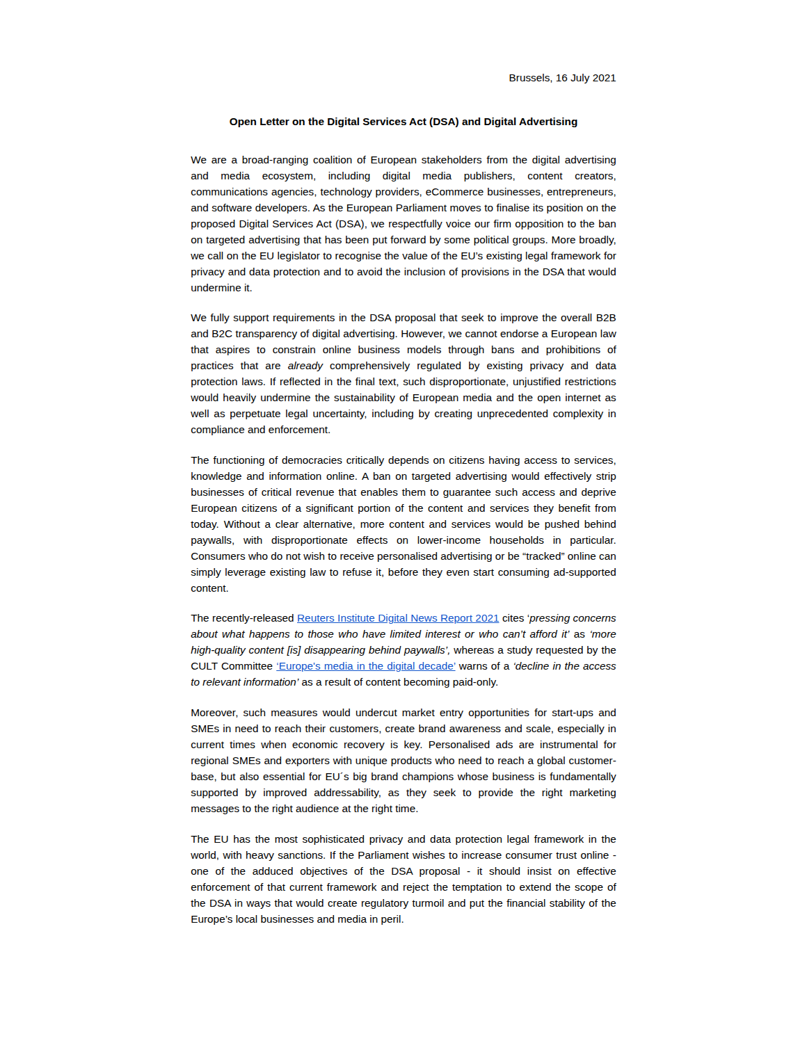Brussels, 16 July 2021
Open Letter on the Digital Services Act (DSA) and Digital Advertising
We are a broad-ranging coalition of European stakeholders from the digital advertising and media ecosystem, including digital media publishers, content creators, communications agencies, technology providers, eCommerce businesses, entrepreneurs, and software developers. As the European Parliament moves to finalise its position on the proposed Digital Services Act (DSA), we respectfully voice our firm opposition to the ban on targeted advertising that has been put forward by some political groups. More broadly, we call on the EU legislator to recognise the value of the EU’s existing legal framework for privacy and data protection and to avoid the inclusion of provisions in the DSA that would undermine it.
We fully support requirements in the DSA proposal that seek to improve the overall B2B and B2C transparency of digital advertising. However, we cannot endorse a European law that aspires to constrain online business models through bans and prohibitions of practices that are already comprehensively regulated by existing privacy and data protection laws. If reflected in the final text, such disproportionate, unjustified restrictions would heavily undermine the sustainability of European media and the open internet as well as perpetuate legal uncertainty, including by creating unprecedented complexity in compliance and enforcement.
The functioning of democracies critically depends on citizens having access to services, knowledge and information online. A ban on targeted advertising would effectively strip businesses of critical revenue that enables them to guarantee such access and deprive European citizens of a significant portion of the content and services they benefit from today. Without a clear alternative, more content and services would be pushed behind paywalls, with disproportionate effects on lower-income households in particular. Consumers who do not wish to receive personalised advertising or be “tracked” online can simply leverage existing law to refuse it, before they even start consuming ad-supported content.
The recently-released Reuters Institute Digital News Report 2021 cites ‘pressing concerns about what happens to those who have limited interest or who can’t afford it’ as ‘more high-quality content [is] disappearing behind paywalls’, whereas a study requested by the CULT Committee ‘Europe's media in the digital decade’ warns of a ‘decline in the access to relevant information’ as a result of content becoming paid-only.
Moreover, such measures would undercut market entry opportunities for start-ups and SMEs in need to reach their customers, create brand awareness and scale, especially in current times when economic recovery is key. Personalised ads are instrumental for regional SMEs and exporters with unique products who need to reach a global customer-base, but also essential for EU´s big brand champions whose business is fundamentally supported by improved addressability, as they seek to provide the right marketing messages to the right audience at the right time.
The EU has the most sophisticated privacy and data protection legal framework in the world, with heavy sanctions. If the Parliament wishes to increase consumer trust online - one of the adduced objectives of the DSA proposal - it should insist on effective enforcement of that current framework and reject the temptation to extend the scope of the DSA in ways that would create regulatory turmoil and put the financial stability of the Europe’s local businesses and media in peril.